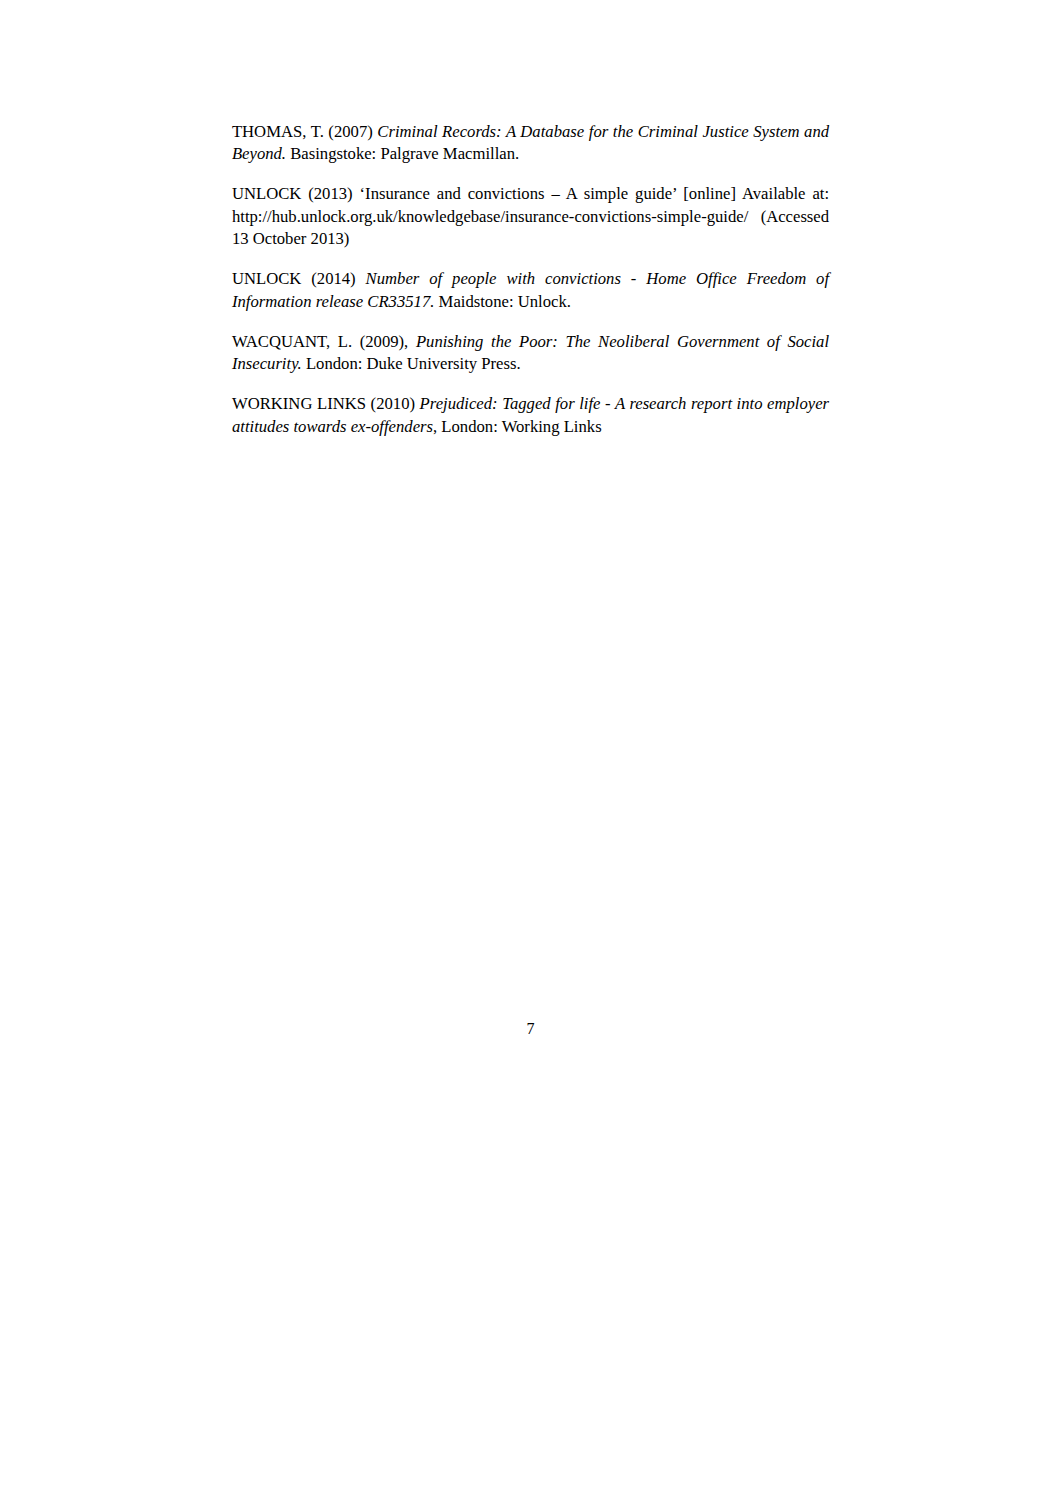THOMAS, T. (2007) Criminal Records: A Database for the Criminal Justice System and Beyond. Basingstoke: Palgrave Macmillan.
UNLOCK (2013) ‘Insurance and convictions – A simple guide’ [online] Available at: http://hub.unlock.org.uk/knowledgebase/insurance-convictions-simple-guide/ (Accessed 13 October 2013)
UNLOCK (2014) Number of people with convictions - Home Office Freedom of Information release CR33517. Maidstone: Unlock.
WACQUANT, L. (2009), Punishing the Poor: The Neoliberal Government of Social Insecurity. London: Duke University Press.
WORKING LINKS (2010) Prejudiced: Tagged for life - A research report into employer attitudes towards ex-offenders, London: Working Links
7